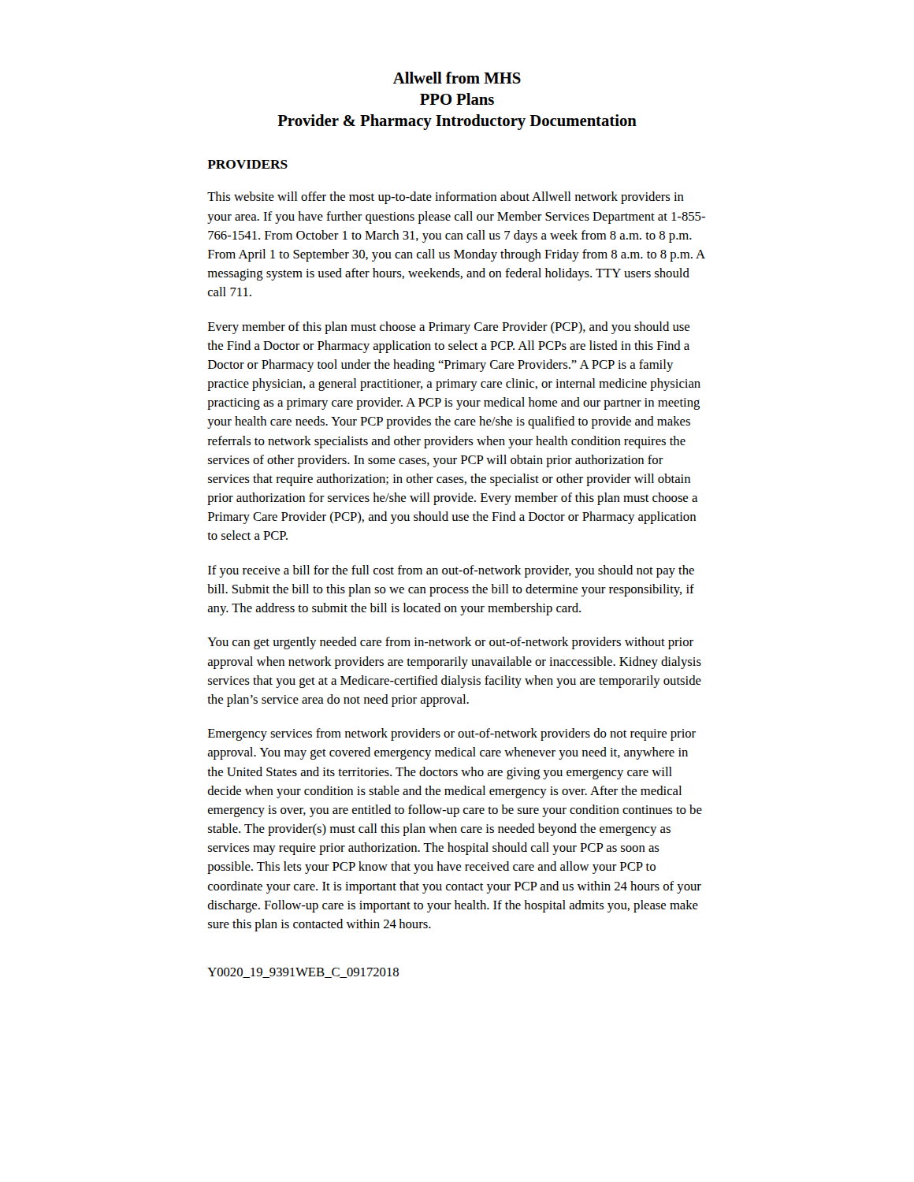Allwell from MHS
PPO Plans
Provider & Pharmacy Introductory Documentation
PROVIDERS
This website will offer the most up-to-date information about Allwell network providers in your area. If you have further questions please call our Member Services Department at 1-855-766-1541. From October 1 to March 31, you can call us 7 days a week from 8 a.m. to 8 p.m. From April 1 to September 30, you can call us Monday through Friday from 8 a.m. to 8 p.m. A messaging system is used after hours, weekends, and on federal holidays. TTY users should call 711.
Every member of this plan must choose a Primary Care Provider (PCP), and you should use the Find a Doctor or Pharmacy application to select a PCP. All PCPs are listed in this Find a Doctor or Pharmacy tool under the heading “Primary Care Providers.” A PCP is a family practice physician, a general practitioner, a primary care clinic, or internal medicine physician practicing as a primary care provider. A PCP is your medical home and our partner in meeting your health care needs. Your PCP provides the care he/she is qualified to provide and makes referrals to network specialists and other providers when your health condition requires the services of other providers. In some cases, your PCP will obtain prior authorization for services that require authorization; in other cases, the specialist or other provider will obtain prior authorization for services he/she will provide. Every member of this plan must choose a Primary Care Provider (PCP), and you should use the Find a Doctor or Pharmacy application to select a PCP.
If you receive a bill for the full cost from an out-of-network provider, you should not pay the bill. Submit the bill to this plan so we can process the bill to determine your responsibility, if any. The address to submit the bill is located on your membership card.
You can get urgently needed care from in-network or out-of-network providers without prior approval when network providers are temporarily unavailable or inaccessible. Kidney dialysis services that you get at a Medicare-certified dialysis facility when you are temporarily outside the plan’s service area do not need prior approval.
Emergency services from network providers or out-of-network providers do not require prior approval. You may get covered emergency medical care whenever you need it, anywhere in the United States and its territories. The doctors who are giving you emergency care will decide when your condition is stable and the medical emergency is over. After the medical emergency is over, you are entitled to follow-up care to be sure your condition continues to be stable. The provider(s) must call this plan when care is needed beyond the emergency as services may require prior authorization. The hospital should call your PCP as soon as possible. This lets your PCP know that you have received care and allow your PCP to coordinate your care. It is important that you contact your PCP and us within 24 hours of your discharge. Follow-up care is important to your health. If the hospital admits you, please make sure this plan is contacted within 24 hours.
Y0020_19_9391WEB_C_09172018